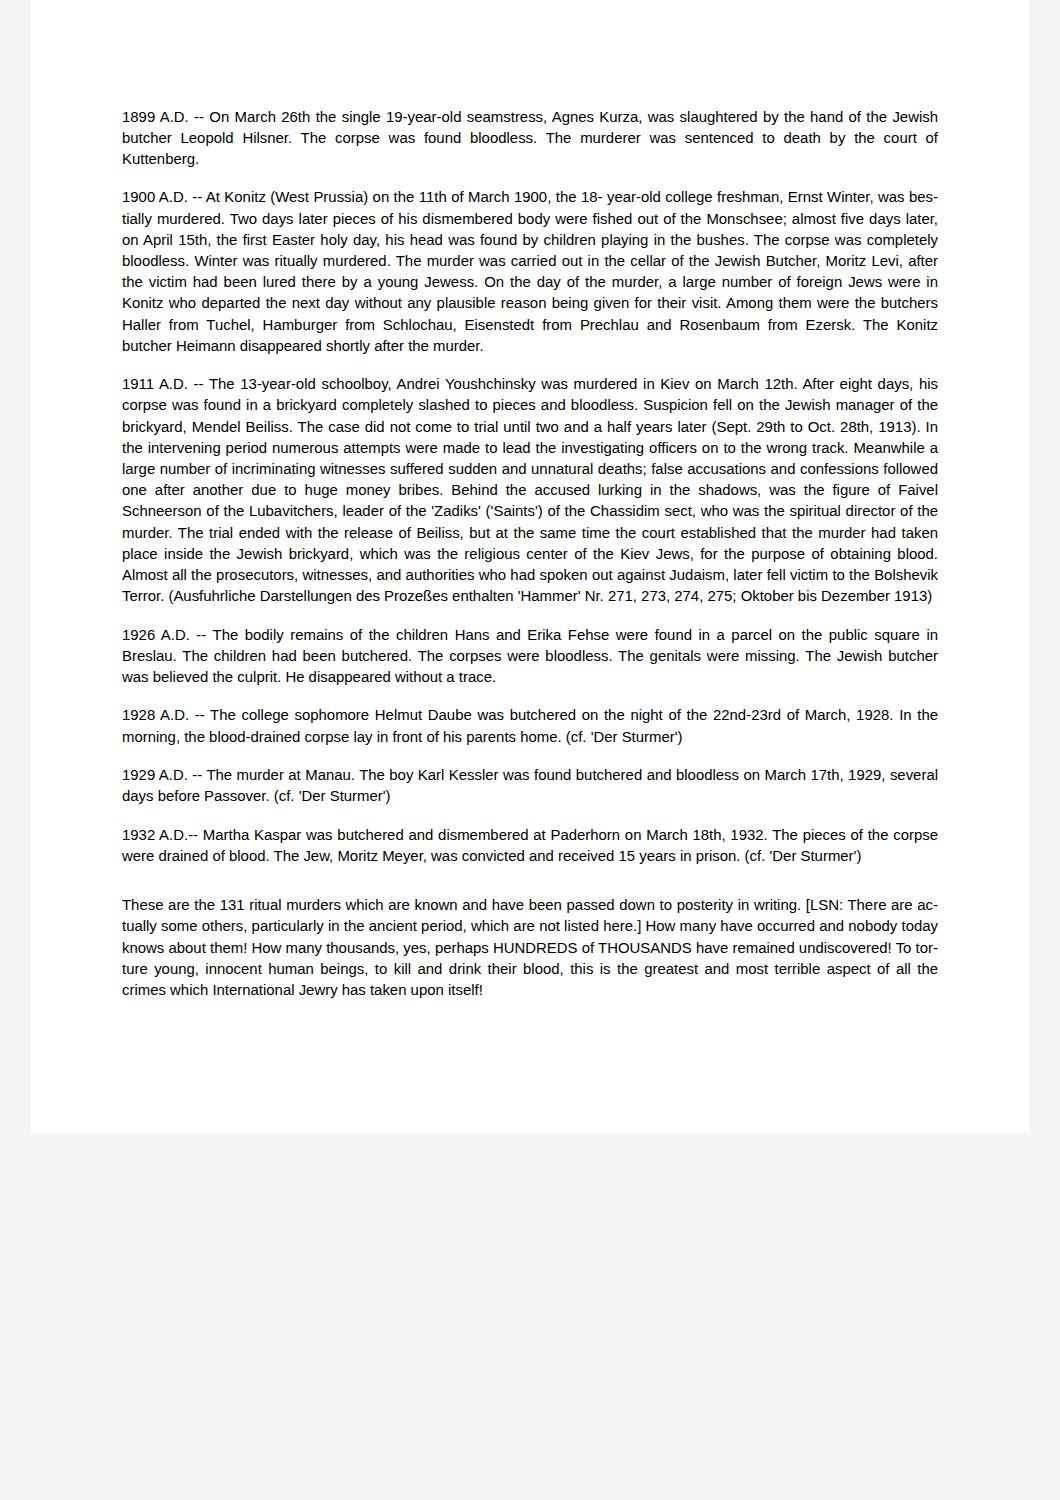1899 A.D. -- On March 26th the single 19-year-old seamstress, Agnes Kurza, was slaughtered by the hand of the Jewish butcher Leopold Hilsner. The corpse was found bloodless. The murderer was sentenced to death by the court of Kuttenberg.
1900 A.D. -- At Konitz (West Prussia) on the 11th of March 1900, the 18- year-old college freshman, Ernst Winter, was bestially murdered. Two days later pieces of his dismembered body were fished out of the Monschsee; almost five days later, on April 15th, the first Easter holy day, his head was found by children playing in the bushes. The corpse was completely bloodless. Winter was ritually murdered. The murder was carried out in the cellar of the Jewish Butcher, Moritz Levi, after the victim had been lured there by a young Jewess. On the day of the murder, a large number of foreign Jews were in Konitz who departed the next day without any plausible reason being given for their visit. Among them were the butchers Haller from Tuchel, Hamburger from Schlochau, Eisenstedt from Prechlau and Rosenbaum from Ezersk. The Konitz butcher Heimann disappeared shortly after the murder.
1911 A.D. -- The 13-year-old schoolboy, Andrei Youshchinsky was murdered in Kiev on March 12th. After eight days, his corpse was found in a brickyard completely slashed to pieces and bloodless. Suspicion fell on the Jewish manager of the brickyard, Mendel Beiliss. The case did not come to trial until two and a half years later (Sept. 29th to Oct. 28th, 1913). In the intervening period numerous attempts were made to lead the investigating officers on to the wrong track. Meanwhile a large number of incriminating witnesses suffered sudden and unnatural deaths; false accusations and confessions followed one after another due to huge money bribes. Behind the accused lurking in the shadows, was the figure of Faivel Schneerson of the Lubavitchers, leader of the 'Zadiks' ('Saints') of the Chassidim sect, who was the spiritual director of the murder. The trial ended with the release of Beiliss, but at the same time the court established that the murder had taken place inside the Jewish brickyard, which was the religious center of the Kiev Jews, for the purpose of obtaining blood. Almost all the prosecutors, witnesses, and authorities who had spoken out against Judaism, later fell victim to the Bolshevik Terror. (Ausfuhrliche Darstellungen des Prozeßes enthalten 'Hammer' Nr. 271, 273, 274, 275; Oktober bis Dezember 1913)
1926 A.D. -- The bodily remains of the children Hans and Erika Fehse were found in a parcel on the public square in Breslau. The children had been butchered. The corpses were bloodless. The genitals were missing. The Jewish butcher was believed the culprit. He disappeared without a trace.
1928 A.D. -- The college sophomore Helmut Daube was butchered on the night of the 22nd-23rd of March, 1928. In the morning, the blood-drained corpse lay in front of his parents home. (cf. 'Der Sturmer')
1929 A.D. -- The murder at Manau. The boy Karl Kessler was found butchered and bloodless on March 17th, 1929, several days before Passover. (cf. 'Der Sturmer')
1932 A.D.-- Martha Kaspar was butchered and dismembered at Paderhorn on March 18th, 1932. The pieces of the corpse were drained of blood. The Jew, Moritz Meyer, was convicted and received 15 years in prison. (cf. 'Der Sturmer')
These are the 131 ritual murders which are known and have been passed down to posterity in writing. [LSN: There are actually some others, particularly in the ancient period, which are not listed here.] How many have occurred and nobody today knows about them! How many thousands, yes, perhaps HUNDREDS of THOUSANDS have remained undiscovered! To torture young, innocent human beings, to kill and drink their blood, this is the greatest and most terrible aspect of all the crimes which International Jewry has taken upon itself!